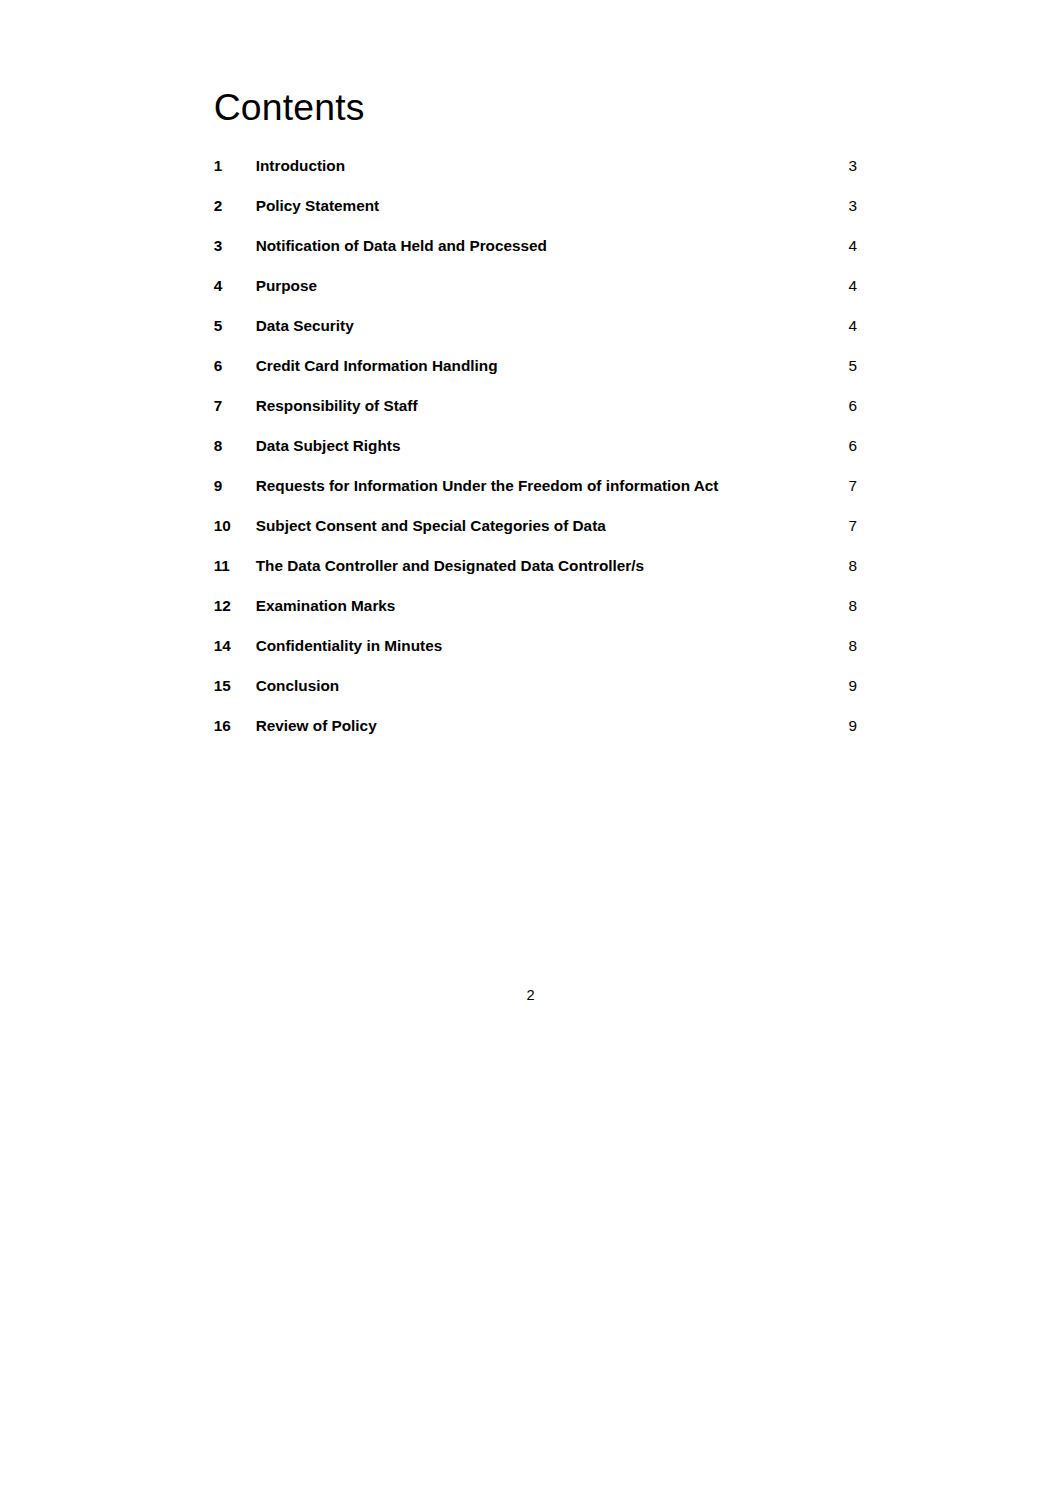Contents
| 1 | Introduction | 3 |
| 2 | Policy Statement | 3 |
| 3 | Notification of Data Held and Processed | 4 |
| 4 | Purpose | 4 |
| 5 | Data Security | 4 |
| 6 | Credit Card Information Handling | 5 |
| 7 | Responsibility of Staff | 6 |
| 8 | Data Subject Rights | 6 |
| 9 | Requests for Information Under the Freedom of information Act | 7 |
| 10 | Subject Consent and Special Categories of Data | 7 |
| 11 | The Data Controller and Designated Data Controller/s | 8 |
| 12 | Examination Marks | 8 |
| 14 | Confidentiality in Minutes | 8 |
| 15 | Conclusion | 9 |
| 16 | Review of Policy | 9 |
2